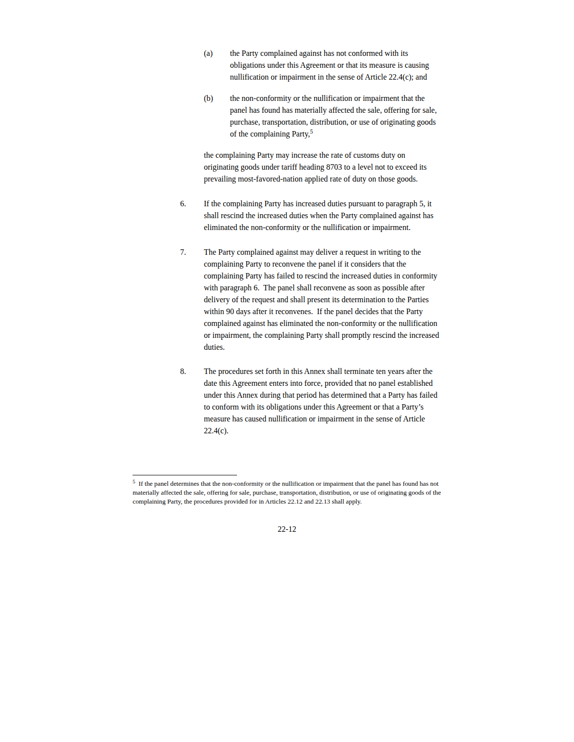(a)
the Party complained against has not conformed with its obligations under this Agreement or that its measure is causing nullification or impairment in the sense of Article 22.4(c); and
(b)
the non-conformity or the nullification or impairment that the panel has found has materially affected the sale, offering for sale, purchase, transportation, distribution, or use of originating goods of the complaining Party,5
the complaining Party may increase the rate of customs duty on originating goods under tariff heading 8703 to a level not to exceed its prevailing most-favored-nation applied rate of duty on those goods.
6.
If the complaining Party has increased duties pursuant to paragraph 5, it shall rescind the increased duties when the Party complained against has eliminated the non-conformity or the nullification or impairment.
7.
The Party complained against may deliver a request in writing to the complaining Party to reconvene the panel if it considers that the complaining Party has failed to rescind the increased duties in conformity with paragraph 6. The panel shall reconvene as soon as possible after delivery of the request and shall present its determination to the Parties within 90 days after it reconvenes. If the panel decides that the Party complained against has eliminated the non-conformity or the nullification or impairment, the complaining Party shall promptly rescind the increased duties.
8.
The procedures set forth in this Annex shall terminate ten years after the date this Agreement enters into force, provided that no panel established under this Annex during that period has determined that a Party has failed to conform with its obligations under this Agreement or that a Party’s measure has caused nullification or impairment in the sense of Article 22.4(c).
5 If the panel determines that the non-conformity or the nullification or impairment that the panel has found has not materially affected the sale, offering for sale, purchase, transportation, distribution, or use of originating goods of the complaining Party, the procedures provided for in Articles 22.12 and 22.13 shall apply.
22-12